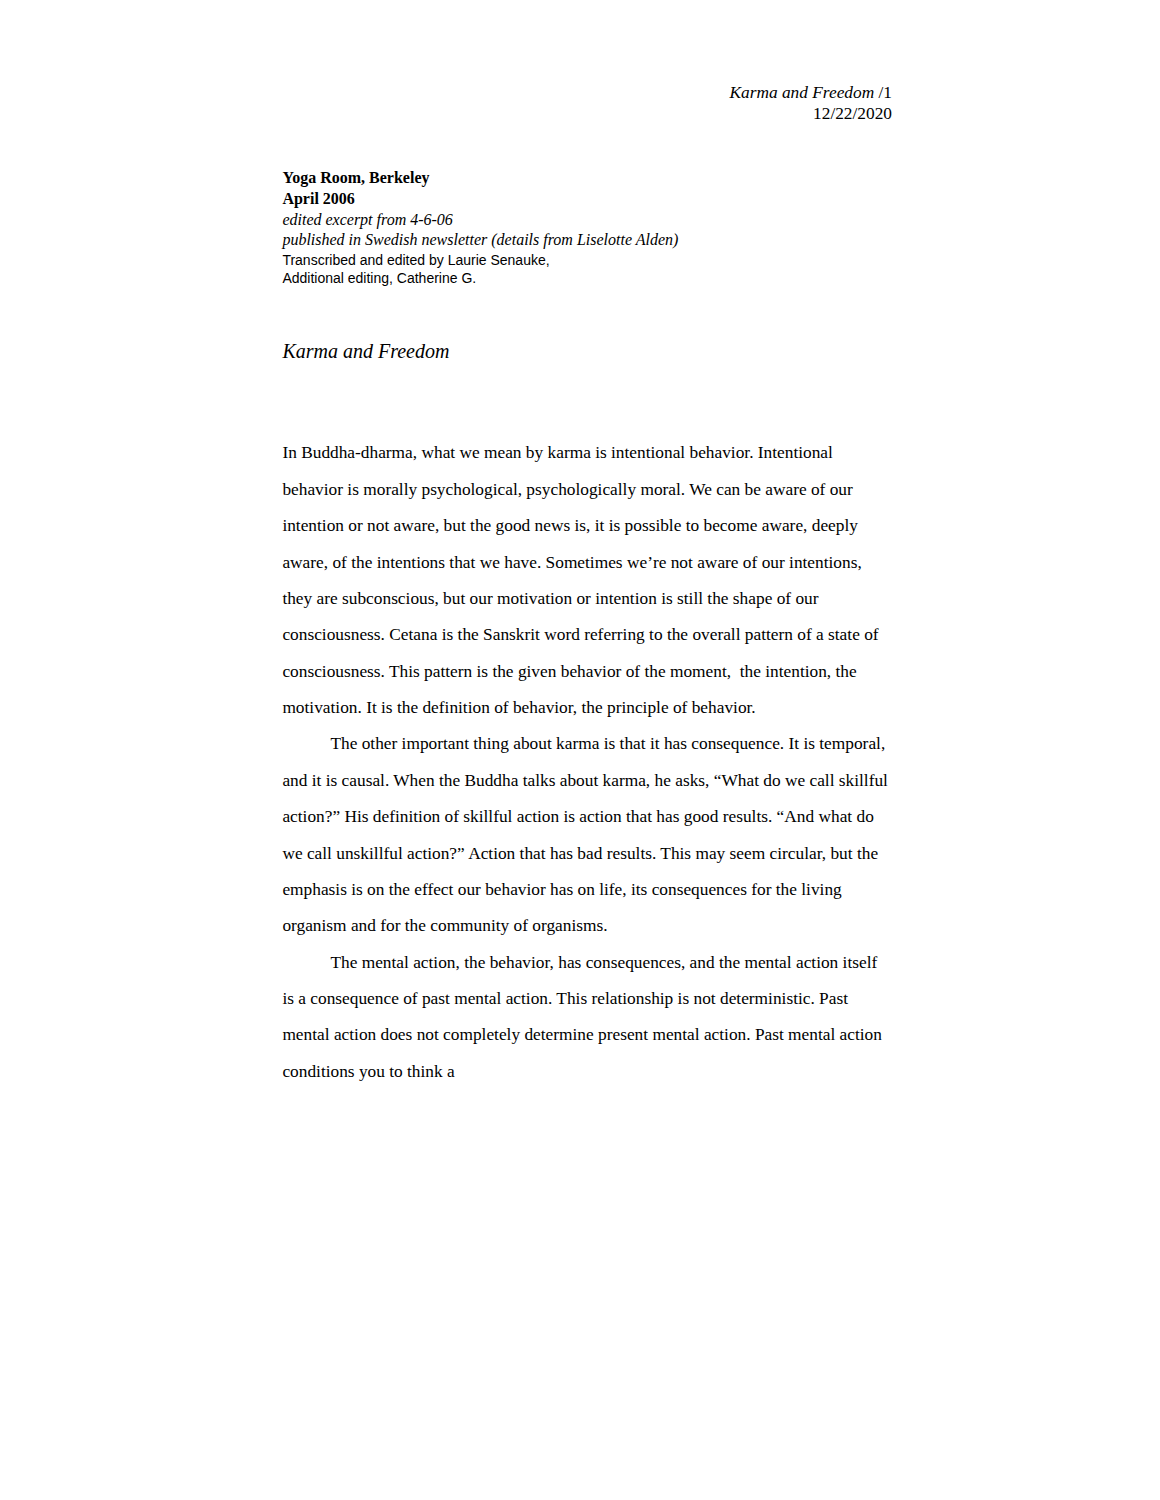Karma and Freedom /1
12/22/2020
Yoga Room, Berkeley
April 2006
edited excerpt from 4-6-06
published in Swedish newsletter (details from Liselotte Alden)
Transcribed and edited by Laurie Senauke,
Additional editing, Catherine G.
Karma and Freedom
In Buddha-dharma, what we mean by karma is intentional behavior. Intentional behavior is morally psychological, psychologically moral. We can be aware of our intention or not aware, but the good news is, it is possible to become aware, deeply aware, of the intentions that we have. Sometimes we’re not aware of our intentions, they are subconscious, but our motivation or intention is still the shape of our consciousness. Cetana is the Sanskrit word referring to the overall pattern of a state of consciousness. This pattern is the given behavior of the moment, the intention, the motivation. It is the definition of behavior, the principle of behavior.
The other important thing about karma is that it has consequence. It is temporal, and it is causal. When the Buddha talks about karma, he asks, “What do we call skillful action?” His definition of skillful action is action that has good results. “And what do we call unskillful action?” Action that has bad results. This may seem circular, but the emphasis is on the effect our behavior has on life, its consequences for the living organism and for the community of organisms.
The mental action, the behavior, has consequences, and the mental action itself is a consequence of past mental action. This relationship is not deterministic. Past mental action does not completely determine present mental action. Past mental action conditions you to think a